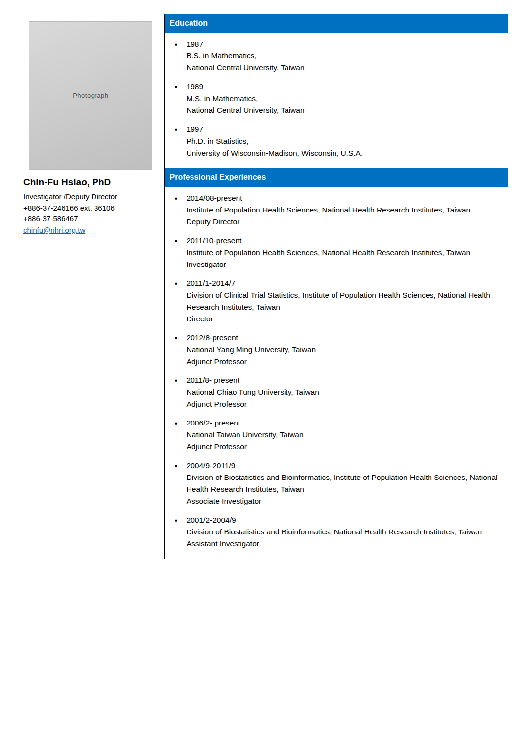| Photograph Chin-Fu Hsiao, PhD Investigator /Deputy Director +886-37-246166 ext. 36106 +886-37-586467 chinfu@nhri.org.tw | Education 1987 B.S. in Mathematics, National Central University, Taiwan 1989 M.S. in Mathematics, National Central University, Taiwan 1997 Ph.D. in Statistics, University of Wisconsin-Madison, Wisconsin, U.S.A. Professional Experiences 2014/08-present Institute of Population Health Sciences, National Health Research Institutes, Taiwan Deputy Director 2011/10-present Institute of Population Health Sciences, National Health Research Institutes, Taiwan Investigator 2011/1-2014/7 Division of Clinical Trial Statistics, Institute of Population Health Sciences, National Health Research Institutes, Taiwan Director 2012/8-present National Yang Ming University, Taiwan Adjunct Professor 2011/8- present National Chiao Tung University, Taiwan Adjunct Professor 2006/2- present National Taiwan University, Taiwan Adjunct Professor 2004/9-2011/9 Division of Biostatistics and Bioinformatics, Institute of Population Health Sciences, National Health Research Institutes, Taiwan Associate Investigator 2001/2-2004/9 Division of Biostatistics and Bioinformatics, National Health Research Institutes, Taiwan Assistant Investigator |